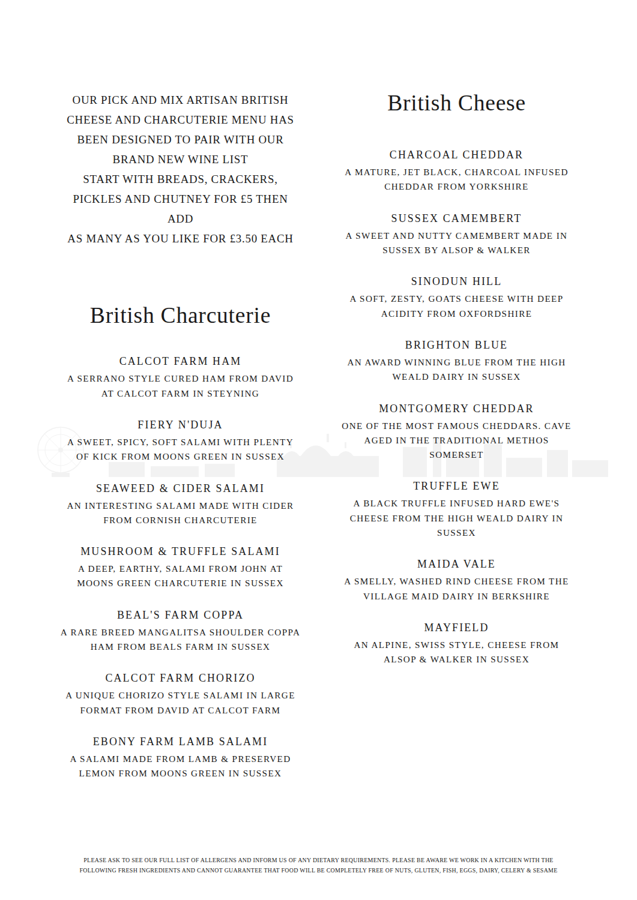Our pick and mix artisan British cheese and charcuterie menu has been designed to pair with our brand new wine list
Start with breads, crackers, pickles and chutney for £5 then add
as many as you like for £3.50 each
British Charcuterie
Calcot Farm Ham
A Serrano style cured ham from David at Calcot Farm in Steyning
Fiery N'duja
A sweet, spicy, soft salami with plenty of kick from Moons Green in Sussex
Seaweed & Cider Salami
An interesting salami made with cider from Cornish Charcuterie
Mushroom & Truffle Salami
A deep, earthy, salami from John at Moons Green Charcuterie in Sussex
Beal's Farm Coppa
A rare breed Mangalitsa shoulder coppa ham from Beals Farm in Sussex
Calcot Farm Chorizo
A unique chorizo style salami in large format from David at Calcot Farm
Ebony Farm Lamb Salami
A salami made from lamb & preserved lemon from Moons Green in Sussex
British Cheese
Charcoal Cheddar
A mature, jet black, charcoal infused cheddar from Yorkshire
Sussex Camembert
A sweet and nutty camembert made in Sussex by Alsop & Walker
Sinodun Hill
A soft, zesty, goats cheese with deep acidity from Oxfordshire
Brighton Blue
An award winning blue from the High Weald Dairy in Sussex
Montgomery Cheddar
One of the most famous cheddars. Cave aged in the traditional methos Somerset
Truffle Ewe
A black truffle infused hard ewe's cheese from the High Weald Dairy in Sussex
Maida Vale
A smelly, washed rind cheese from the Village Maid Dairy in Berkshire
Mayfield
An Alpine, Swiss style, cheese from Alsop & Walker in Sussex
Please ask to see our full list of allergens and inform us of any dietary requirements. Please be aware we work in a kitchen with the following fresh ingredients and cannot guarantee that food will be completely free of nuts, gluten, fish, eggs, dairy, celery & sesame